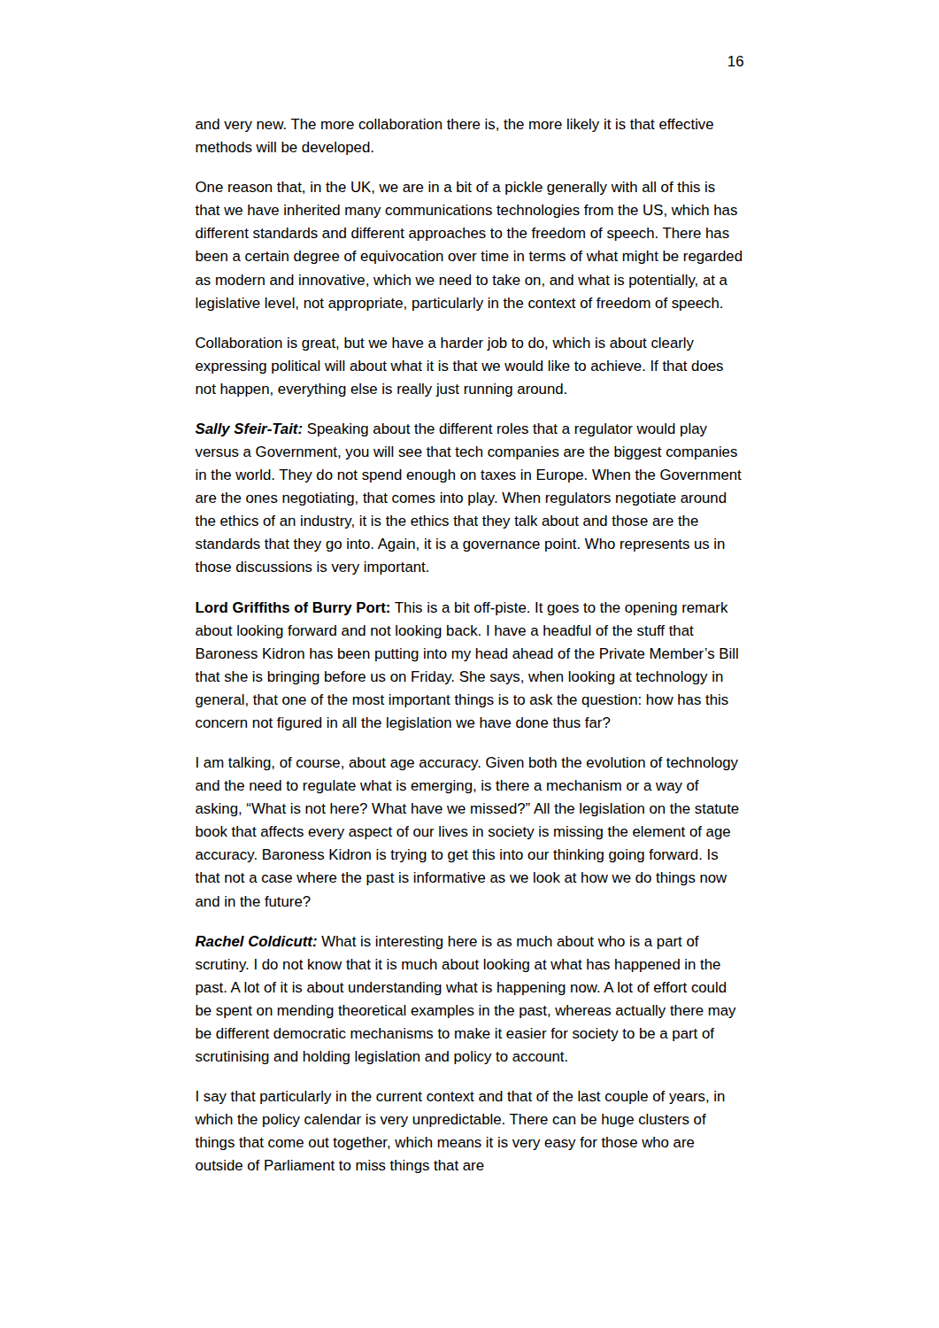16
and very new. The more collaboration there is, the more likely it is that effective methods will be developed.
One reason that, in the UK, we are in a bit of a pickle generally with all of this is that we have inherited many communications technologies from the US, which has different standards and different approaches to the freedom of speech. There has been a certain degree of equivocation over time in terms of what might be regarded as modern and innovative, which we need to take on, and what is potentially, at a legislative level, not appropriate, particularly in the context of freedom of speech.
Collaboration is great, but we have a harder job to do, which is about clearly expressing political will about what it is that we would like to achieve. If that does not happen, everything else is really just running around.
Sally Sfeir-Tait: Speaking about the different roles that a regulator would play versus a Government, you will see that tech companies are the biggest companies in the world. They do not spend enough on taxes in Europe. When the Government are the ones negotiating, that comes into play. When regulators negotiate around the ethics of an industry, it is the ethics that they talk about and those are the standards that they go into. Again, it is a governance point. Who represents us in those discussions is very important.
Lord Griffiths of Burry Port: This is a bit off-piste. It goes to the opening remark about looking forward and not looking back. I have a headful of the stuff that Baroness Kidron has been putting into my head ahead of the Private Member’s Bill that she is bringing before us on Friday. She says, when looking at technology in general, that one of the most important things is to ask the question: how has this concern not figured in all the legislation we have done thus far?
I am talking, of course, about age accuracy. Given both the evolution of technology and the need to regulate what is emerging, is there a mechanism or a way of asking, “What is not here? What have we missed?” All the legislation on the statute book that affects every aspect of our lives in society is missing the element of age accuracy. Baroness Kidron is trying to get this into our thinking going forward. Is that not a case where the past is informative as we look at how we do things now and in the future?
Rachel Coldicutt: What is interesting here is as much about who is a part of scrutiny. I do not know that it is much about looking at what has happened in the past. A lot of it is about understanding what is happening now. A lot of effort could be spent on mending theoretical examples in the past, whereas actually there may be different democratic mechanisms to make it easier for society to be a part of scrutinising and holding legislation and policy to account.
I say that particularly in the current context and that of the last couple of years, in which the policy calendar is very unpredictable. There can be huge clusters of things that come out together, which means it is very easy for those who are outside of Parliament to miss things that are